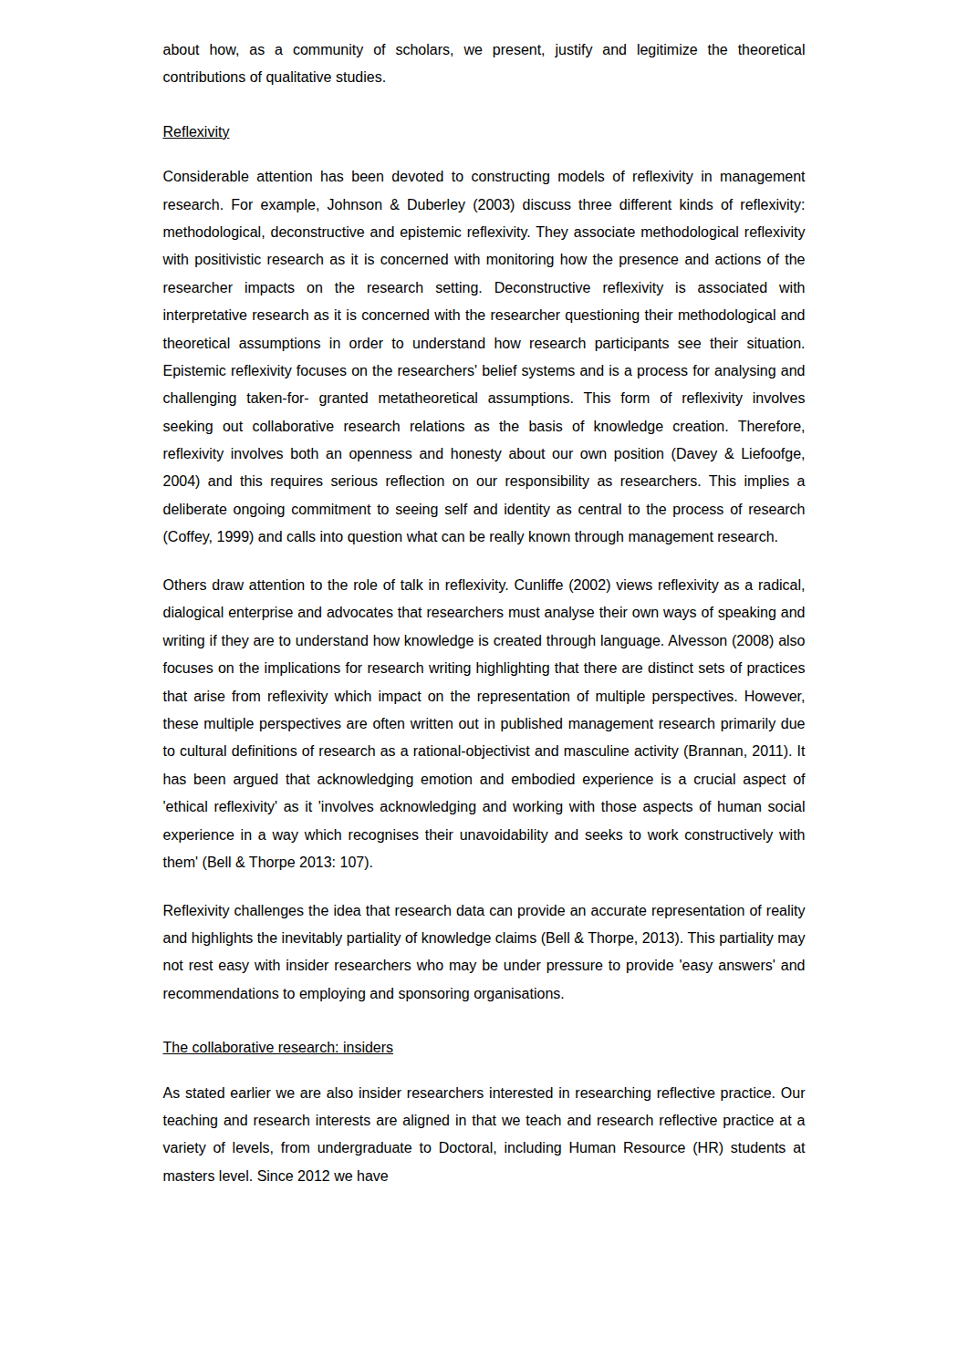about how, as a community of scholars, we present, justify and legitimize the theoretical contributions of qualitative studies.
Reflexivity
Considerable attention has been devoted to constructing models of reflexivity in management research. For example, Johnson & Duberley (2003) discuss three different kinds of reflexivity: methodological, deconstructive and epistemic reflexivity. They associate methodological reflexivity with positivistic research as it is concerned with monitoring how the presence and actions of the researcher impacts on the research setting. Deconstructive reflexivity is associated with interpretative research as it is concerned with the researcher questioning their methodological and theoretical assumptions in order to understand how research participants see their situation. Epistemic reflexivity focuses on the researchers' belief systems and is a process for analysing and challenging taken-for- granted metatheoretical assumptions. This form of reflexivity involves seeking out collaborative research relations as the basis of knowledge creation. Therefore, reflexivity involves both an openness and honesty about our own position (Davey & Liefoofge, 2004) and this requires serious reflection on our responsibility as researchers. This implies a deliberate ongoing commitment to seeing self and identity as central to the process of research (Coffey, 1999) and calls into question what can be really known through management research.
Others draw attention to the role of talk in reflexivity. Cunliffe (2002) views reflexivity as a radical, dialogical enterprise and advocates that researchers must analyse their own ways of speaking and writing if they are to understand how knowledge is created through language. Alvesson (2008) also focuses on the implications for research writing highlighting that there are distinct sets of practices that arise from reflexivity which impact on the representation of multiple perspectives. However, these multiple perspectives are often written out in published management research primarily due to cultural definitions of research as a rational-objectivist and masculine activity (Brannan, 2011). It has been argued that acknowledging emotion and embodied experience is a crucial aspect of 'ethical reflexivity' as it 'involves acknowledging and working with those aspects of human social experience in a way which recognises their unavoidability and seeks to work constructively with them' (Bell & Thorpe 2013: 107).
Reflexivity challenges the idea that research data can provide an accurate representation of reality and highlights the inevitably partiality of knowledge claims (Bell & Thorpe, 2013). This partiality may not rest easy with insider researchers who may be under pressure to provide 'easy answers' and recommendations to employing and sponsoring organisations.
The collaborative research: insiders
As stated earlier we are also insider researchers interested in researching reflective practice. Our teaching and research interests are aligned in that we teach and research reflective practice at a variety of levels, from undergraduate to Doctoral, including Human Resource (HR) students at masters level. Since 2012 we have